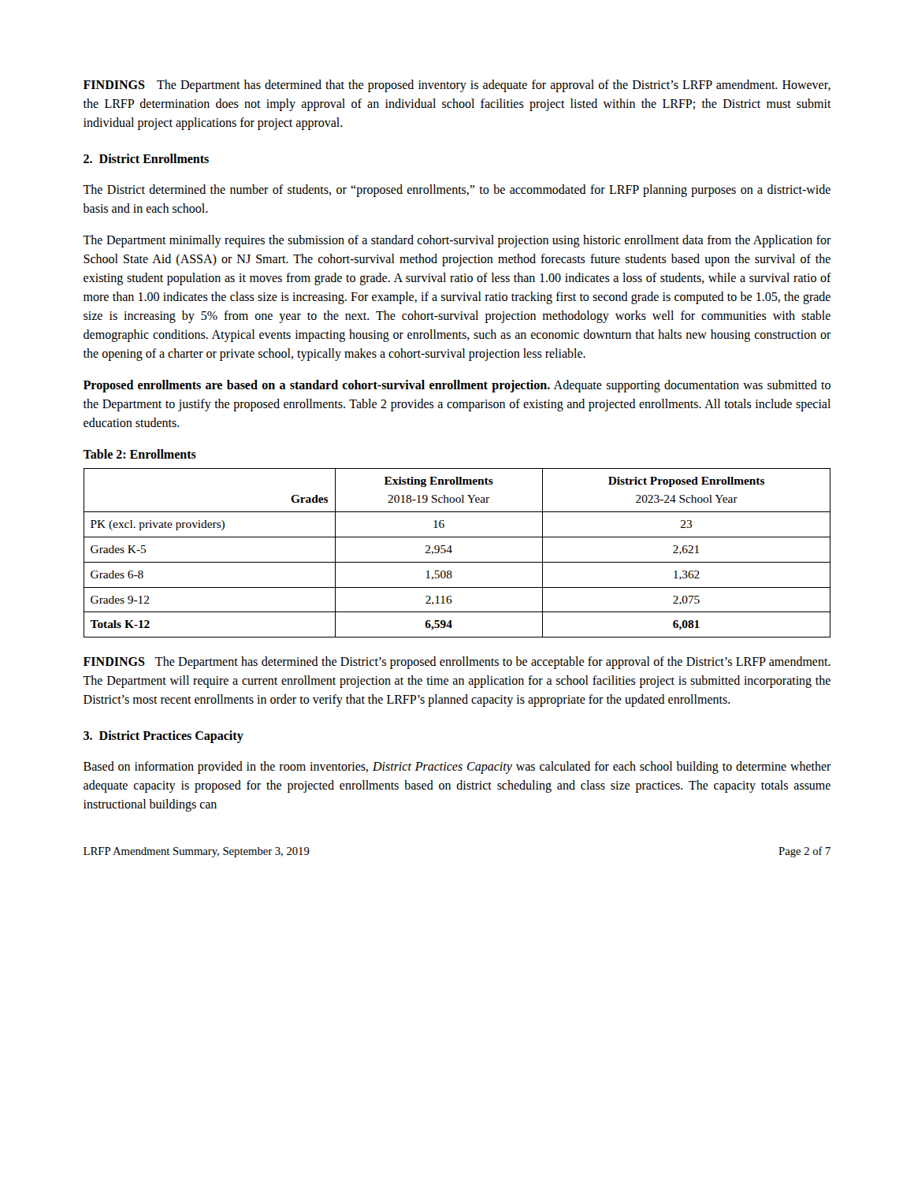FINDINGS The Department has determined that the proposed inventory is adequate for approval of the District’s LRFP amendment. However, the LRFP determination does not imply approval of an individual school facilities project listed within the LRFP; the District must submit individual project applications for project approval.
District Enrollments
The District determined the number of students, or “proposed enrollments,” to be accommodated for LRFP planning purposes on a district-wide basis and in each school.
The Department minimally requires the submission of a standard cohort-survival projection using historic enrollment data from the Application for School State Aid (ASSA) or NJ Smart. The cohort-survival method projection method forecasts future students based upon the survival of the existing student population as it moves from grade to grade. A survival ratio of less than 1.00 indicates a loss of students, while a survival ratio of more than 1.00 indicates the class size is increasing. For example, if a survival ratio tracking first to second grade is computed to be 1.05, the grade size is increasing by 5% from one year to the next. The cohort-survival projection methodology works well for communities with stable demographic conditions. Atypical events impacting housing or enrollments, such as an economic downturn that halts new housing construction or the opening of a charter or private school, typically makes a cohort-survival projection less reliable.
Proposed enrollments are based on a standard cohort-survival enrollment projection. Adequate supporting documentation was submitted to the Department to justify the proposed enrollments. Table 2 provides a comparison of existing and projected enrollments. All totals include special education students.
Table 2: Enrollments
| Grades | Existing Enrollments 2018-19 School Year | District Proposed Enrollments 2023-24 School Year |
| --- | --- | --- |
| PK (excl. private providers) | 16 | 23 |
| Grades K-5 | 2,954 | 2,621 |
| Grades 6-8 | 1,508 | 1,362 |
| Grades 9-12 | 2,116 | 2,075 |
| Totals K-12 | 6,594 | 6,081 |
FINDINGS The Department has determined the District’s proposed enrollments to be acceptable for approval of the District’s LRFP amendment. The Department will require a current enrollment projection at the time an application for a school facilities project is submitted incorporating the District’s most recent enrollments in order to verify that the LRFP’s planned capacity is appropriate for the updated enrollments.
District Practices Capacity
Based on information provided in the room inventories, District Practices Capacity was calculated for each school building to determine whether adequate capacity is proposed for the projected enrollments based on district scheduling and class size practices. The capacity totals assume instructional buildings can
LRFP Amendment Summary, September 3, 2019 Page 2 of 7